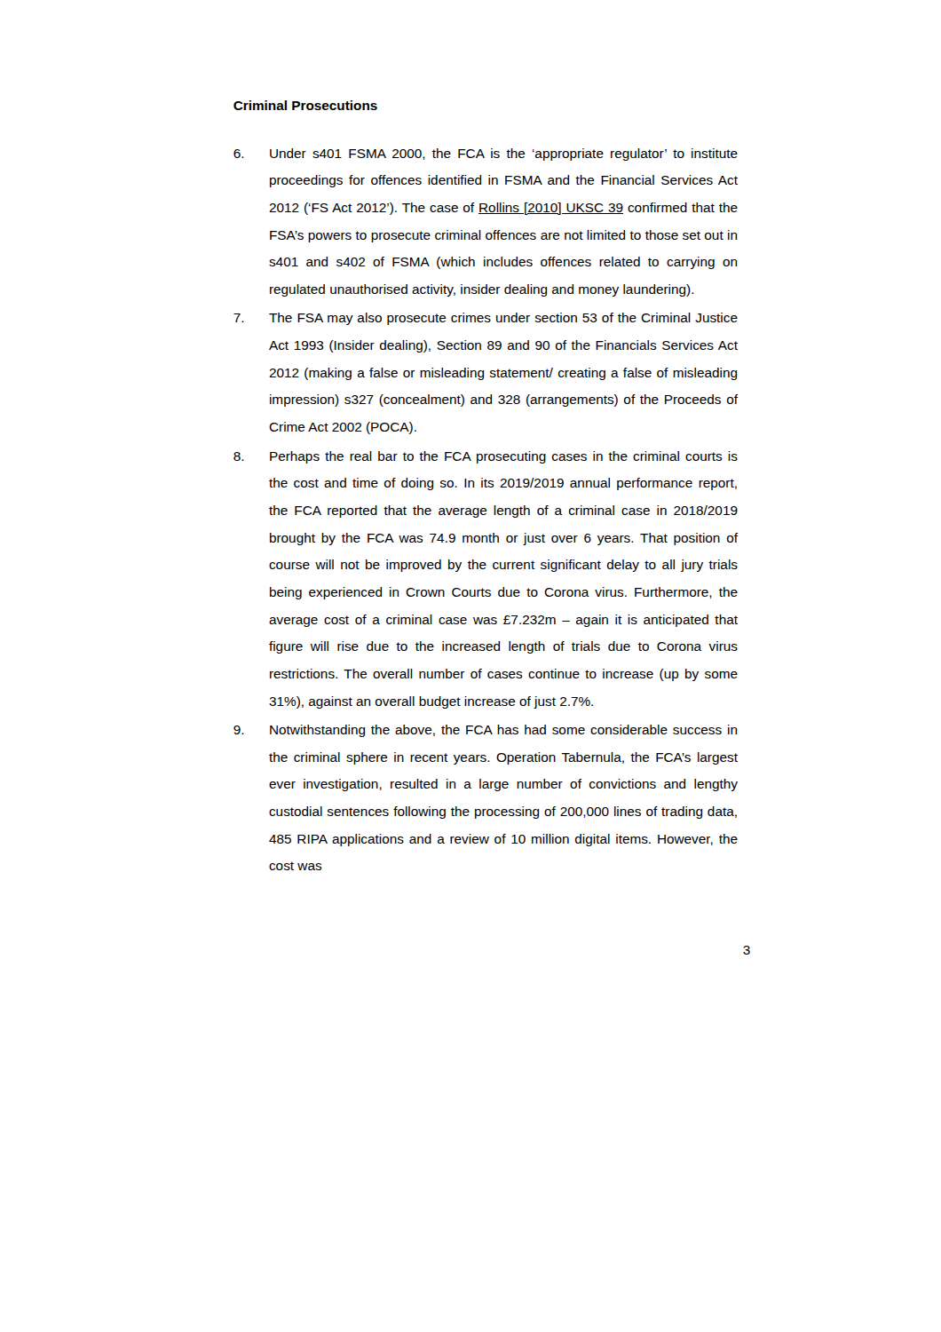Criminal Prosecutions
Under s401 FSMA 2000, the FCA is the ‘appropriate regulator’ to institute proceedings for offences identified in FSMA and the Financial Services Act 2012 (‘FS Act 2012’). The case of Rollins [2010] UKSC 39 confirmed that the FSA’s powers to prosecute criminal offences are not limited to those set out in s401 and s402 of FSMA (which includes offences related to carrying on regulated unauthorised activity, insider dealing and money laundering).
The FSA may also prosecute crimes under section 53 of the Criminal Justice Act 1993 (Insider dealing), Section 89 and 90 of the Financials Services Act 2012 (making a false or misleading statement/ creating a false of misleading impression) s327 (concealment) and 328 (arrangements) of the Proceeds of Crime Act 2002 (POCA).
Perhaps the real bar to the FCA prosecuting cases in the criminal courts is the cost and time of doing so. In its 2019/2019 annual performance report, the FCA reported that the average length of a criminal case in 2018/2019 brought by the FCA was 74.9 month or just over 6 years. That position of course will not be improved by the current significant delay to all jury trials being experienced in Crown Courts due to Corona virus. Furthermore, the average cost of a criminal case was £7.232m – again it is anticipated that figure will rise due to the increased length of trials due to Corona virus restrictions. The overall number of cases continue to increase (up by some 31%), against an overall budget increase of just 2.7%.
Notwithstanding the above, the FCA has had some considerable success in the criminal sphere in recent years. Operation Tabernula, the FCA’s largest ever investigation, resulted in a large number of convictions and lengthy custodial sentences following the processing of 200,000 lines of trading data, 485 RIPA applications and a review of 10 million digital items. However, the cost was
3